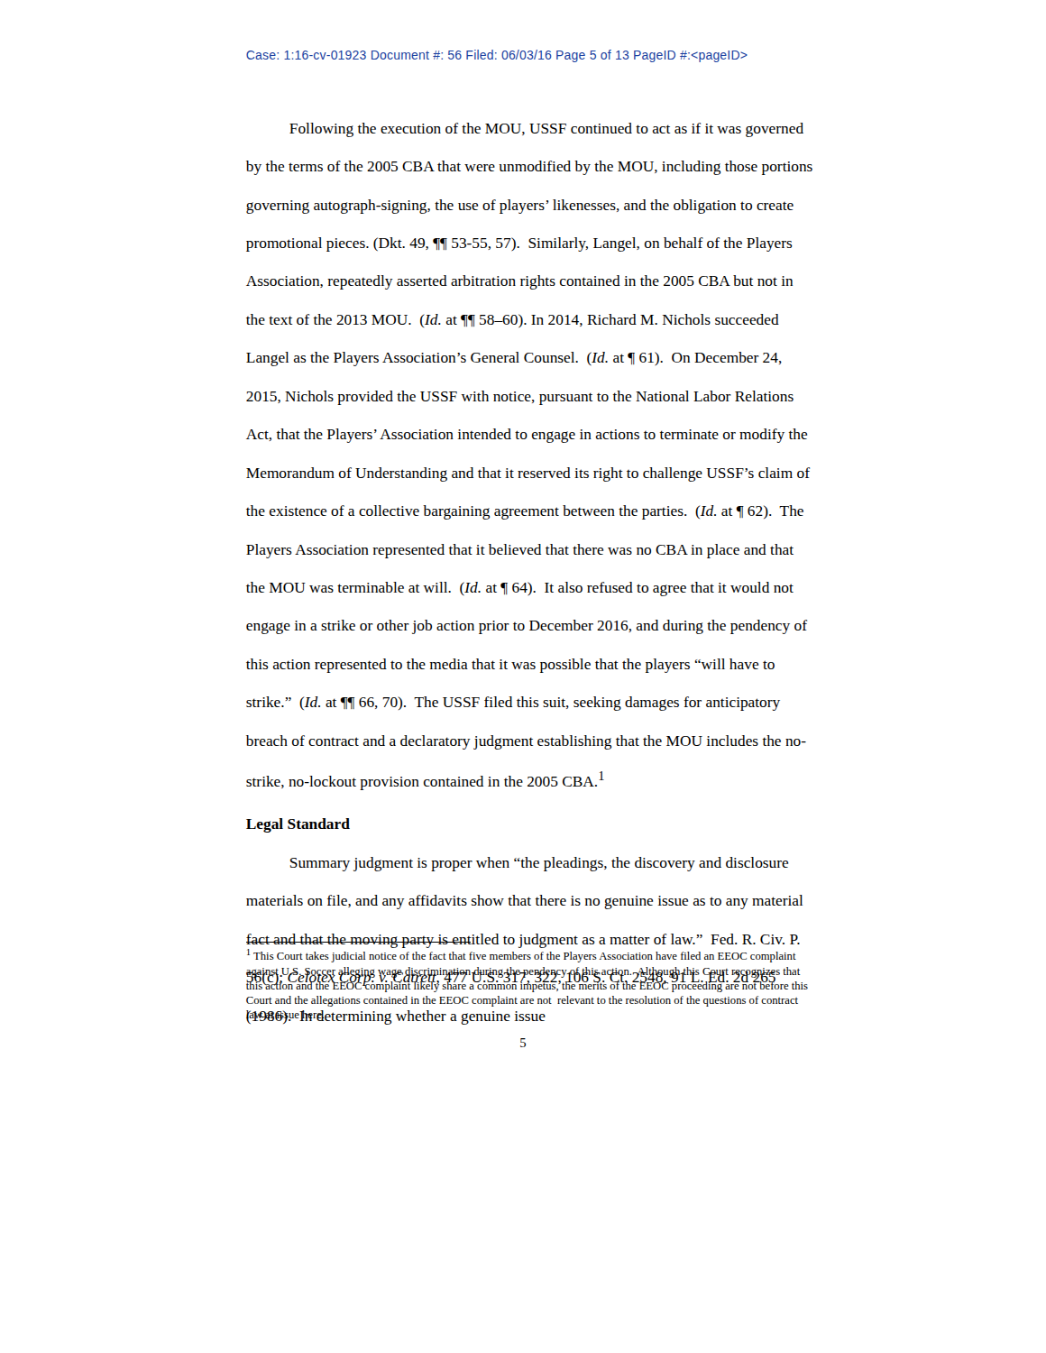Case: 1:16-cv-01923 Document #: 56 Filed: 06/03/16 Page 5 of 13 PageID #:<pageID>
Following the execution of the MOU, USSF continued to act as if it was governed by the terms of the 2005 CBA that were unmodified by the MOU, including those portions governing autograph-signing, the use of players’ likenesses, and the obligation to create promotional pieces. (Dkt. 49, ¶¶ 53-55, 57). Similarly, Langel, on behalf of the Players Association, repeatedly asserted arbitration rights contained in the 2005 CBA but not in the text of the 2013 MOU. (Id. at ¶¶ 58–60). In 2014, Richard M. Nichols succeeded Langel as the Players Association’s General Counsel. (Id. at ¶ 61). On December 24, 2015, Nichols provided the USSF with notice, pursuant to the National Labor Relations Act, that the Players’ Association intended to engage in actions to terminate or modify the Memorandum of Understanding and that it reserved its right to challenge USSF’s claim of the existence of a collective bargaining agreement between the parties. (Id. at ¶ 62). The Players Association represented that it believed that there was no CBA in place and that the MOU was terminable at will. (Id. at ¶ 64). It also refused to agree that it would not engage in a strike or other job action prior to December 2016, and during the pendency of this action represented to the media that it was possible that the players “will have to strike.” (Id. at ¶¶ 66, 70). The USSF filed this suit, seeking damages for anticipatory breach of contract and a declaratory judgment establishing that the MOU includes the no-strike, no-lockout provision contained in the 2005 CBA.1
Legal Standard
Summary judgment is proper when “the pleadings, the discovery and disclosure materials on file, and any affidavits show that there is no genuine issue as to any material fact and that the moving party is entitled to judgment as a matter of law.” Fed. R. Civ. P. 56(c); Celotex Corp. v. Catrett, 477 U.S. 317, 322, 106 S. Ct. 2548, 91 L. Ed. 2d 265 (1986). In determining whether a genuine issue
1 This Court takes judicial notice of the fact that five members of the Players Association have filed an EEOC complaint against U.S. Soccer alleging wage discrimination during the pendency of this action. Although this Court recognizes that this action and the EEOC complaint likely share a common impetus, the merits of the EEOC proceeding are not before this Court and the allegations contained in the EEOC complaint are not relevant to the resolution of the questions of contract law at issue here.
5